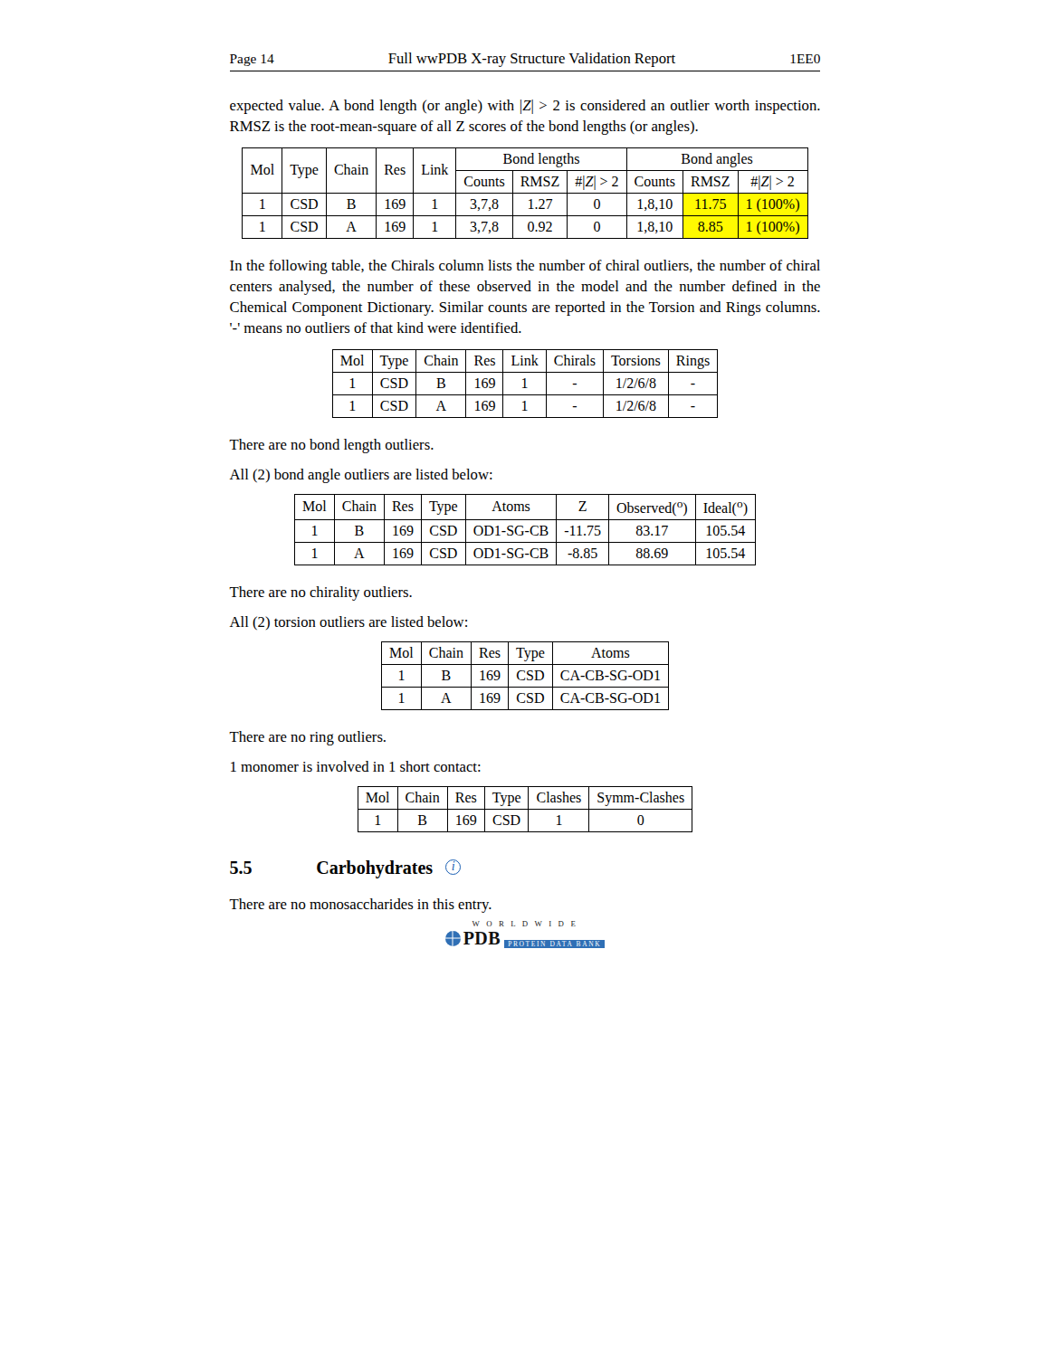Page 14
Full wwPDB X-ray Structure Validation Report
1EE0
expected value. A bond length (or angle) with |Z| > 2 is considered an outlier worth inspection. RMSZ is the root-mean-square of all Z scores of the bond lengths (or angles).
| Mol | Type | Chain | Res | Link | Bond lengths | Bond angles |
| --- | --- | --- | --- | --- | --- | --- |
| Counts | RMSZ | #/ Z / > 2 | Counts | RMSZ | #/ Z / > 2 |
| 1 | CSD | B | 169 | 1 | 3,7,8 | 1.27 | 0 | 1,8,10 | 11.75 | 1 (100%) |
| 1 | CSD | A | 169 | 1 | 3,7,8 | 0.92 | 0 | 1,8,10 | 8.85 | 1 (100%) |
In the following table, the Chirals column lists the number of chiral outliers, the number of chiral centers analysed, the number of these observed in the model and the number defined in the Chemical Component Dictionary. Similar counts are reported in the Torsion and Rings columns. '-' means no outliers of that kind were identified.
| Mol | Type | Chain | Res | Link | Chirals | Torsions | Rings |
| --- | --- | --- | --- | --- | --- | --- | --- |
| 1 | CSD | B | 169 | 1 | - | 1/2/6/8 | - |
| 1 | CSD | A | 169 | 1 | - | 1/2/6/8 | - |
There are no bond length outliers.
All (2) bond angle outliers are listed below:
| Mol | Chain | Res | Type | Atoms | Z | Observed( o ) | Ideal( o ) |
| --- | --- | --- | --- | --- | --- | --- | --- |
| 1 | B | 169 | CSD | OD1-SG-CB | -11.75 | 83.17 | 105.54 |
| 1 | A | 169 | CSD | OD1-SG-CB | -8.85 | 88.69 | 105.54 |
There are no chirality outliers.
All (2) torsion outliers are listed below:
| Mol | Chain | Res | Type | Atoms |
| --- | --- | --- | --- | --- |
| 1 | B | 169 | CSD | CA-CB-SG-OD1 |
| 1 | A | 169 | CSD | CA-CB-SG-OD1 |
There are no ring outliers.
1 monomer is involved in 1 short contact:
| Mol | Chain | Res | Type | Clashes | Symm-Clashes |
| --- | --- | --- | --- | --- | --- |
| 1 | B | 169 | CSD | 1 | 0 |
5.5 Carbohydrates i
There are no monosaccharides in this entry.
W O R L D W I D E
PDB
PROTEIN DATA BANK